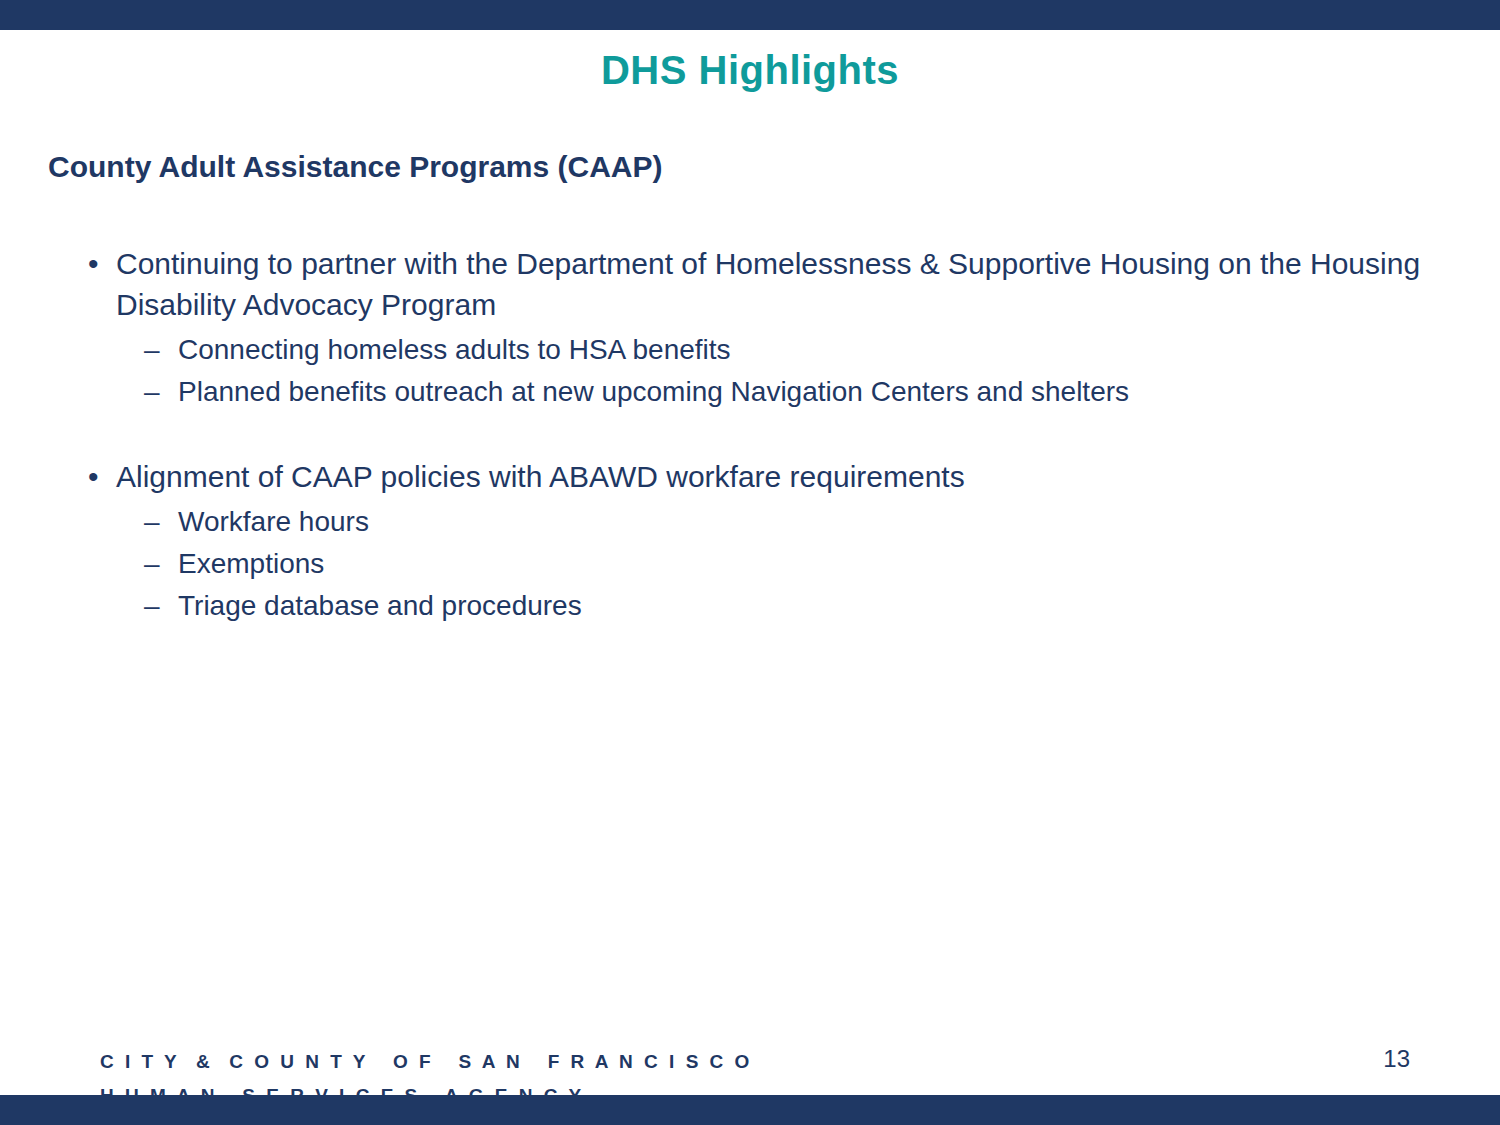DHS Highlights
County Adult Assistance Programs (CAAP)
• Continuing to partner with the Department of Homelessness & Supportive Housing on the Housing Disability Advocacy Program
–Connecting homeless adults to HSA benefits
–Planned benefits outreach at new upcoming Navigation Centers and shelters
• Alignment of CAAP policies with ABAWD workfare requirements
–Workfare hours
–Exemptions
–Triage database and procedures
C I T Y & C O U N T Y O F S A N F R A N C I S C O H U M A N S E R V I C E S A G E N C Y
13